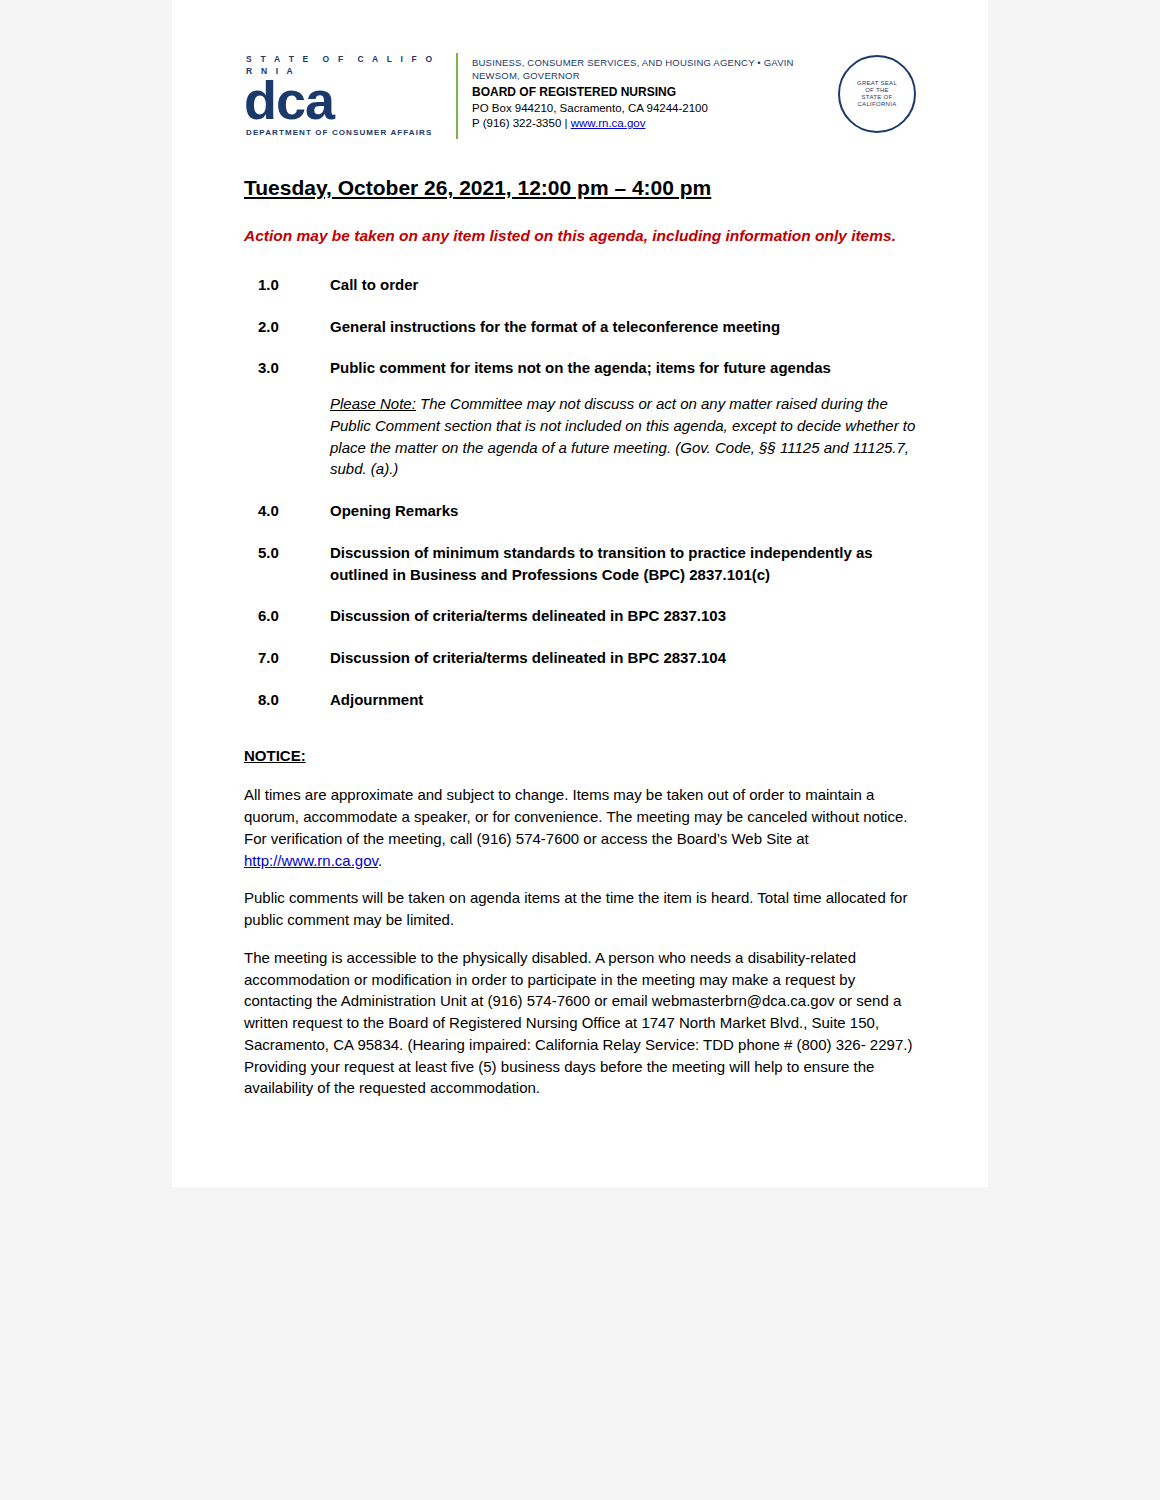S T A T E O F C A L I F O R N I A
dca
DEPARTMENT OF CONSUMER AFFAIRS
BUSINESS, CONSUMER SERVICES, AND HOUSING AGENCY • GAVIN NEWSOM, GOVERNOR
BOARD OF REGISTERED NURSING
PO Box 944210, Sacramento, CA 94244-2100
P (916) 322-3350 | www.rn.ca.gov
GREAT SEAL
OF THE
STATE OF
CALIFORNIA
Tuesday, October 26, 2021, 12:00 pm – 4:00 pm
Action may be taken on any item listed on this agenda, including information only items.
1.0 Call to order
2.0 General instructions for the format of a teleconference meeting
3.0 Public comment for items not on the agenda; items for future agendas Please Note: The Committee may not discuss or act on any matter raised during the Public Comment section that is not included on this agenda, except to decide whether to place the matter on the agenda of a future meeting. (Gov. Code, §§ 11125 and 11125.7, subd. (a).)
4.0 Opening Remarks
5.0 Discussion of minimum standards to transition to practice independently as outlined in Business and Professions Code (BPC) 2837.101(c)
6.0 Discussion of criteria/terms delineated in BPC 2837.103
7.0 Discussion of criteria/terms delineated in BPC 2837.104
8.0 Adjournment
NOTICE:
All times are approximate and subject to change. Items may be taken out of order to maintain a quorum, accommodate a speaker, or for convenience. The meeting may be canceled without notice. For verification of the meeting, call (916) 574-7600 or access the Board’s Web Site at http://www.rn.ca.gov.
Public comments will be taken on agenda items at the time the item is heard. Total time allocated for public comment may be limited.
The meeting is accessible to the physically disabled. A person who needs a disability-related accommodation or modification in order to participate in the meeting may make a request by contacting the Administration Unit at (916) 574-7600 or email webmasterbrn@dca.ca.gov or send a written request to the Board of Registered Nursing Office at 1747 North Market Blvd., Suite 150, Sacramento, CA 95834. (Hearing impaired: California Relay Service: TDD phone # (800) 326- 2297.) Providing your request at least five (5) business days before the meeting will help to ensure the availability of the requested accommodation.